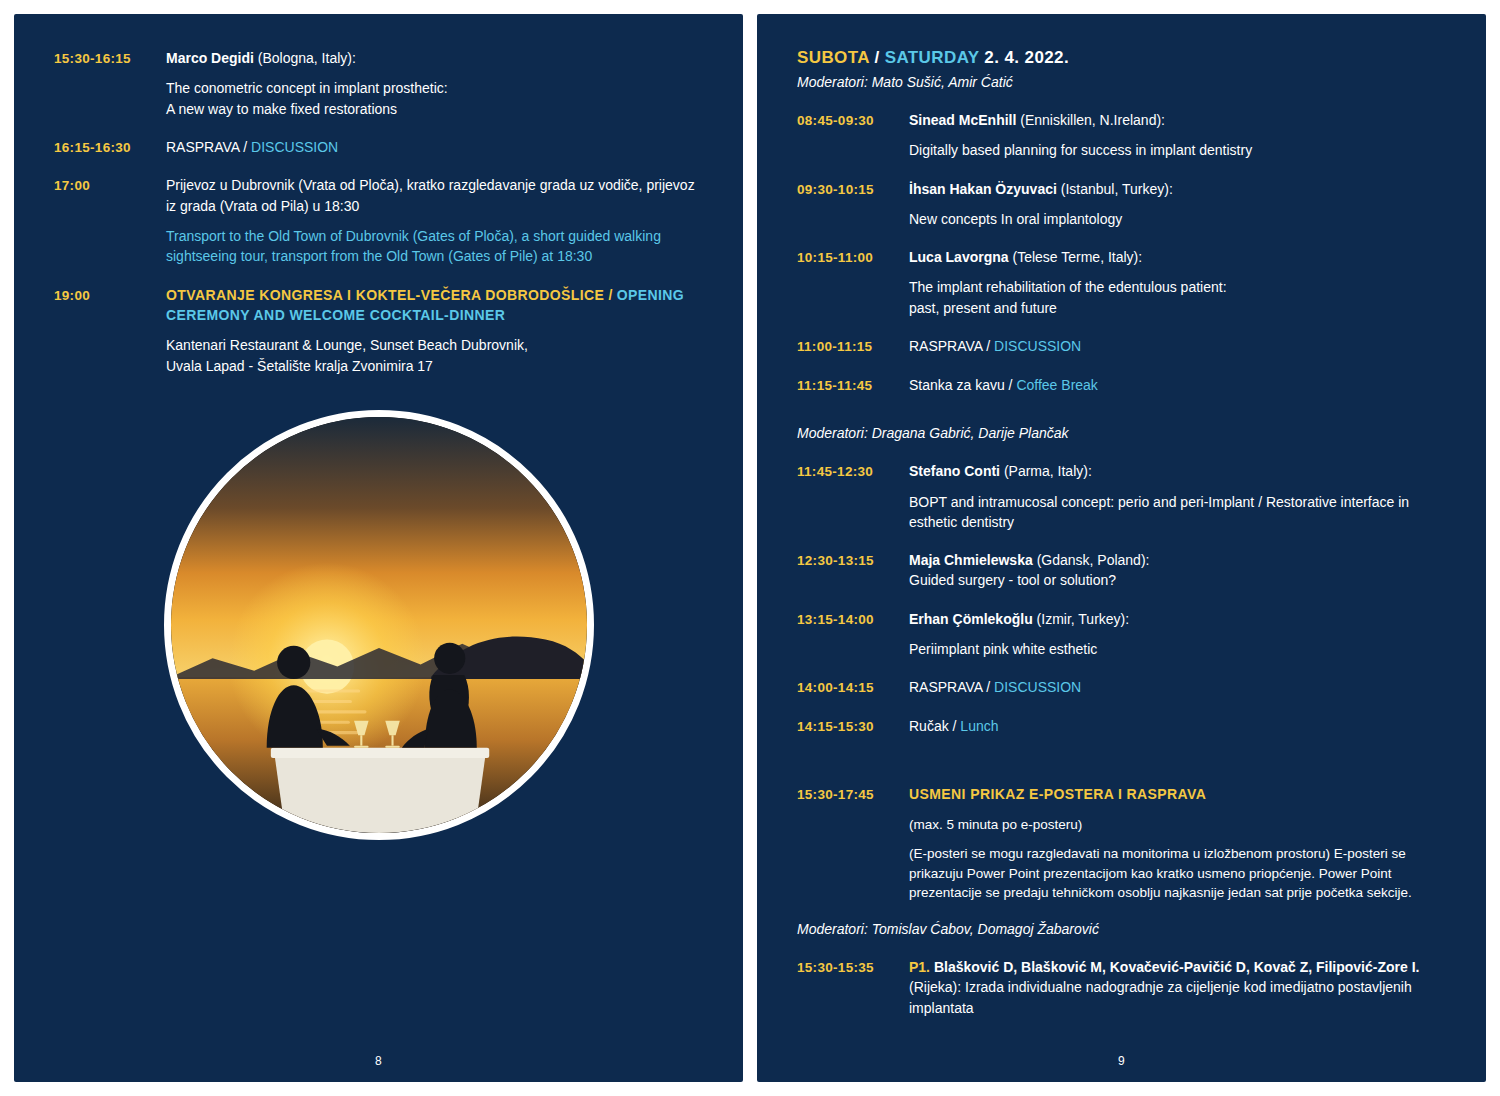15:30-16:15
Marco Degidi (Bologna, Italy):
The conometric concept in implant prosthetic:
A new way to make fixed restorations
16:15-16:30
RASPRAVA / DISCUSSION
17:00
Prijevoz u Dubrovnik (Vrata od Ploča), kratko razgledavanje grada uz vodiče, prijevoz iz grada (Vrata od Pila) u 18:30
Transport to the Old Town of Dubrovnik (Gates of Ploča), a short guided walking sightseeing tour, transport from the Old Town (Gates of Pile) at 18:30
19:00
Otvaranje kongresa i koktel-večera dobrodošlice / Opening ceremony and welcome cocktail-dinner
Kantenari Restaurant & Lounge, Sunset Beach Dubrovnik,
Uvala Lapad - Šetalište kralja Zvonimira 17
8
SUBOTA / SATURDAY 2. 4. 2022.
Moderatori: Mato Sušić, Amir Ćatić
08:45-09:30
Sinead McEnhill (Enniskillen, N.Ireland):
Digitally based planning for success in implant dentistry
09:30-10:15
İhsan Hakan Özyuvaci (Istanbul, Turkey):
New concepts In oral implantology
10:15-11:00
Luca Lavorgna (Telese Terme, Italy):
The implant rehabilitation of the edentulous patient:
past, present and future
11:00-11:15
RASPRAVA / DISCUSSION
11:15-11:45
Stanka za kavu / Coffee Break
Moderatori: Dragana Gabrić, Darije Plančak
11:45-12:30
Stefano Conti (Parma, Italy):
BOPT and intramucosal concept: perio and peri-Implant / Restorative interface in esthetic dentistry
12:30-13:15
Maja Chmielewska (Gdansk, Poland):
Guided surgery - tool or solution?
13:15-14:00
Erhan Çömlekoğlu (Izmir, Turkey):
Periimplant pink white esthetic
14:00-14:15
RASPRAVA / DISCUSSION
14:15-15:30
Ručak / Lunch
15:30-17:45
Usmeni prikaz e-postera i rasprava
(max. 5 minuta po e-posteru)
(E-posteri se mogu razgledavati na monitorima u izložbenom prostoru) E-posteri se prikazuju Power Point prezentacijom kao kratko usmeno priopćenje. Power Point prezentacije se predaju tehničkom osoblju najkasnije jedan sat prije početka sekcije.
Moderatori: Tomislav Ćabov, Domagoj Žabarović
15:30-15:35
P1. Blašković D, Blašković M, Kovačević-Pavičić D, Kovač Z, Filipović-Zore I. (Rijeka): Izrada individualne nadogradnje za cijeljenje kod imedijatno postavljenih implantata
9